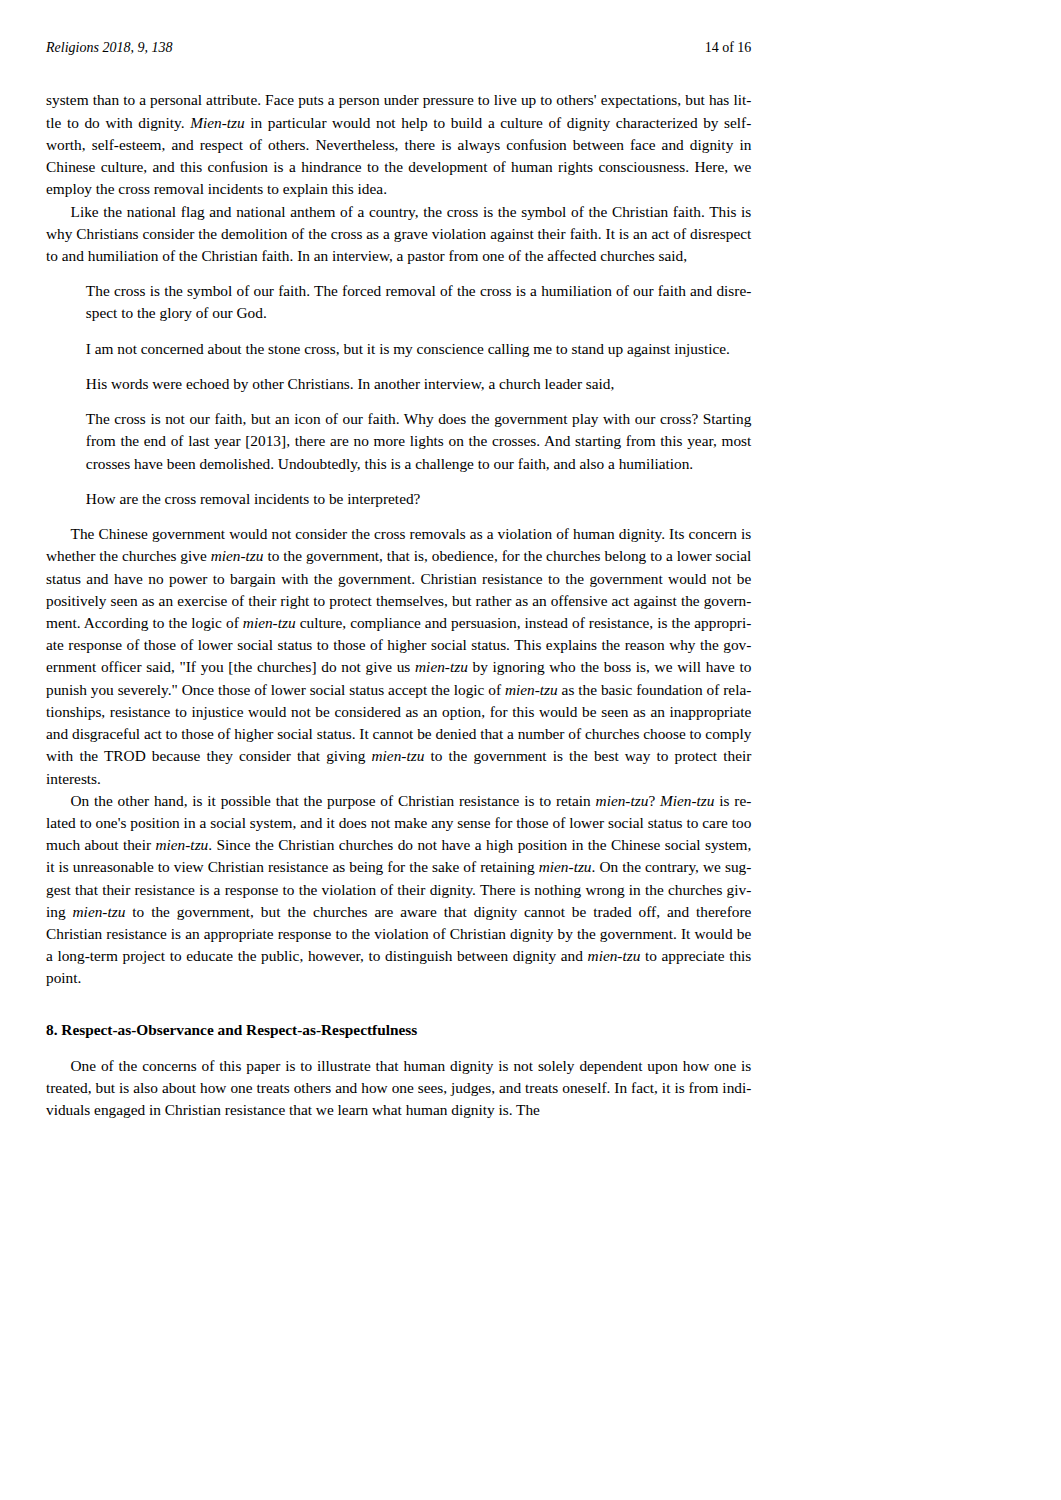Religions 2018, 9, 138 14 of 16
system than to a personal attribute. Face puts a person under pressure to live up to others' expectations, but has little to do with dignity. Mien-tzu in particular would not help to build a culture of dignity characterized by self-worth, self-esteem, and respect of others. Nevertheless, there is always confusion between face and dignity in Chinese culture, and this confusion is a hindrance to the development of human rights consciousness. Here, we employ the cross removal incidents to explain this idea.
Like the national flag and national anthem of a country, the cross is the symbol of the Christian faith. This is why Christians consider the demolition of the cross as a grave violation against their faith. It is an act of disrespect to and humiliation of the Christian faith. In an interview, a pastor from one of the affected churches said,
The cross is the symbol of our faith. The forced removal of the cross is a humiliation of our faith and disrespect to the glory of our God.
I am not concerned about the stone cross, but it is my conscience calling me to stand up against injustice.
His words were echoed by other Christians. In another interview, a church leader said,
The cross is not our faith, but an icon of our faith. Why does the government play with our cross? Starting from the end of last year [2013], there are no more lights on the crosses. And starting from this year, most crosses have been demolished. Undoubtedly, this is a challenge to our faith, and also a humiliation.
How are the cross removal incidents to be interpreted?
The Chinese government would not consider the cross removals as a violation of human dignity. Its concern is whether the churches give mien-tzu to the government, that is, obedience, for the churches belong to a lower social status and have no power to bargain with the government. Christian resistance to the government would not be positively seen as an exercise of their right to protect themselves, but rather as an offensive act against the government. According to the logic of mien-tzu culture, compliance and persuasion, instead of resistance, is the appropriate response of those of lower social status to those of higher social status. This explains the reason why the government officer said, "If you [the churches] do not give us mien-tzu by ignoring who the boss is, we will have to punish you severely." Once those of lower social status accept the logic of mien-tzu as the basic foundation of relationships, resistance to injustice would not be considered as an option, for this would be seen as an inappropriate and disgraceful act to those of higher social status. It cannot be denied that a number of churches choose to comply with the TROD because they consider that giving mien-tzu to the government is the best way to protect their interests.
On the other hand, is it possible that the purpose of Christian resistance is to retain mien-tzu? Mien-tzu is related to one's position in a social system, and it does not make any sense for those of lower social status to care too much about their mien-tzu. Since the Christian churches do not have a high position in the Chinese social system, it is unreasonable to view Christian resistance as being for the sake of retaining mien-tzu. On the contrary, we suggest that their resistance is a response to the violation of their dignity. There is nothing wrong in the churches giving mien-tzu to the government, but the churches are aware that dignity cannot be traded off, and therefore Christian resistance is an appropriate response to the violation of Christian dignity by the government. It would be a long-term project to educate the public, however, to distinguish between dignity and mien-tzu to appreciate this point.
8. Respect-as-Observance and Respect-as-Respectfulness
One of the concerns of this paper is to illustrate that human dignity is not solely dependent upon how one is treated, but is also about how one treats others and how one sees, judges, and treats oneself. In fact, it is from individuals engaged in Christian resistance that we learn what human dignity is. The